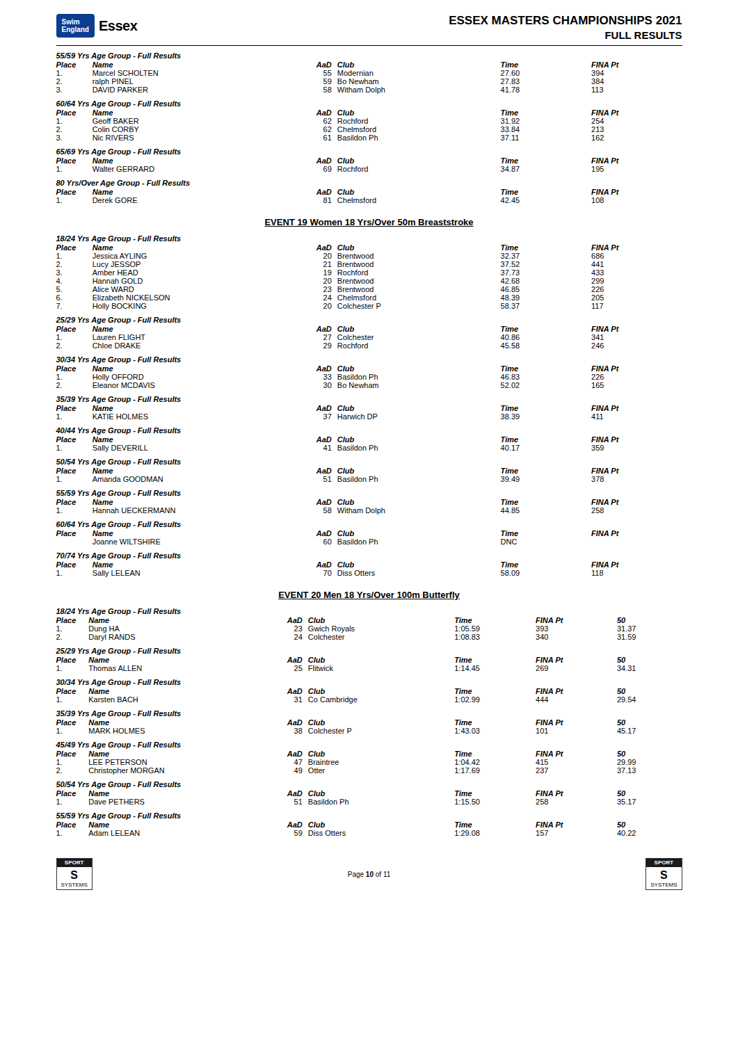Swim
England
Essex
ESSEX MASTERS CHAMPIONSHIPS 2021
FULL RESULTS
55/59 Yrs Age Group - Full Results
| Place | Name | AaD | Club | Time | FINA Pt |
| --- | --- | --- | --- | --- | --- |
| 1. | Marcel SCHOLTEN | 55 | Modernian | 27.60 | 394 |
| 2. | ralph PINEL | 59 | Bo Newham | 27.83 | 384 |
| 3. | DAVID PARKER | 58 | Witham Dolph | 41.78 | 113 |
60/64 Yrs Age Group - Full Results
| Place | Name | AaD | Club | Time | FINA Pt |
| --- | --- | --- | --- | --- | --- |
| 1. | Geoff BAKER | 62 | Rochford | 31.92 | 254 |
| 2. | Colin CORBY | 62 | Chelmsford | 33.84 | 213 |
| 3. | Nic RIVERS | 61 | Basildon Ph | 37.11 | 162 |
65/69 Yrs Age Group - Full Results
| Place | Name | AaD | Club | Time | FINA Pt |
| --- | --- | --- | --- | --- | --- |
| 1. | Walter GERRARD | 69 | Rochford | 34.87 | 195 |
80 Yrs/Over Age Group - Full Results
| Place | Name | AaD | Club | Time | FINA Pt |
| --- | --- | --- | --- | --- | --- |
| 1. | Derek GORE | 81 | Chelmsford | 42.45 | 108 |
EVENT 19 Women 18 Yrs/Over 50m Breaststroke
18/24 Yrs Age Group - Full Results
| Place | Name | AaD | Club | Time | FINA Pt |
| --- | --- | --- | --- | --- | --- |
| 1. | Jessica AYLING | 20 | Brentwood | 32.37 | 686 |
| 2. | Lucy JESSOP | 21 | Brentwood | 37.52 | 441 |
| 3. | Amber HEAD | 19 | Rochford | 37.73 | 433 |
| 4. | Hannah GOLD | 20 | Brentwood | 42.68 | 299 |
| 5. | Alice WARD | 23 | Brentwood | 46.85 | 226 |
| 6. | Elizabeth NICKELSON | 24 | Chelmsford | 48.39 | 205 |
| 7. | Holly BOCKING | 20 | Colchester P | 58.37 | 117 |
25/29 Yrs Age Group - Full Results
| Place | Name | AaD | Club | Time | FINA Pt |
| --- | --- | --- | --- | --- | --- |
| 1. | Lauren FLIGHT | 27 | Colchester | 40.86 | 341 |
| 2. | Chloe DRAKE | 29 | Rochford | 45.58 | 246 |
30/34 Yrs Age Group - Full Results
| Place | Name | AaD | Club | Time | FINA Pt |
| --- | --- | --- | --- | --- | --- |
| 1. | Holly OFFORD | 33 | Basildon Ph | 46.83 | 226 |
| 2. | Eleanor MCDAVIS | 30 | Bo Newham | 52.02 | 165 |
35/39 Yrs Age Group - Full Results
| Place | Name | AaD | Club | Time | FINA Pt |
| --- | --- | --- | --- | --- | --- |
| 1. | KATIE HOLMES | 37 | Harwich DP | 38.39 | 411 |
40/44 Yrs Age Group - Full Results
| Place | Name | AaD | Club | Time | FINA Pt |
| --- | --- | --- | --- | --- | --- |
| 1. | Sally DEVERILL | 41 | Basildon Ph | 40.17 | 359 |
50/54 Yrs Age Group - Full Results
| Place | Name | AaD | Club | Time | FINA Pt |
| --- | --- | --- | --- | --- | --- |
| 1. | Amanda GOODMAN | 51 | Basildon Ph | 39.49 | 378 |
55/59 Yrs Age Group - Full Results
| Place | Name | AaD | Club | Time | FINA Pt |
| --- | --- | --- | --- | --- | --- |
| 1. | Hannah UECKERMANN | 58 | Witham Dolph | 44.85 | 258 |
60/64 Yrs Age Group - Full Results
| Place | Name | AaD | Club | Time | FINA Pt |
| --- | --- | --- | --- | --- | --- |
| | Joanne WILTSHIRE | 60 | Basildon Ph | DNC | |
70/74 Yrs Age Group - Full Results
| Place | Name | AaD | Club | Time | FINA Pt |
| --- | --- | --- | --- | --- | --- |
| 1. | Sally LELEAN | 70 | Diss Otters | 58.09 | 118 |
EVENT 20 Men 18 Yrs/Over 100m Butterfly
18/24 Yrs Age Group - Full Results
| Place | Name | AaD | Club | Time | FINA Pt | 50 |
| --- | --- | --- | --- | --- | --- | --- |
| 1. | Dung HA | 23 | Gwich Royals | 1:05.59 | 393 | 31.37 |
| 2. | Daryl RANDS | 24 | Colchester | 1:08.83 | 340 | 31.59 |
25/29 Yrs Age Group - Full Results
| Place | Name | AaD | Club | Time | FINA Pt | 50 |
| --- | --- | --- | --- | --- | --- | --- |
| 1. | Thomas ALLEN | 25 | Flitwick | 1:14.45 | 269 | 34.31 |
30/34 Yrs Age Group - Full Results
| Place | Name | AaD | Club | Time | FINA Pt | 50 |
| --- | --- | --- | --- | --- | --- | --- |
| 1. | Karsten BACH | 31 | Co Cambridge | 1:02.99 | 444 | 29.54 |
35/39 Yrs Age Group - Full Results
| Place | Name | AaD | Club | Time | FINA Pt | 50 |
| --- | --- | --- | --- | --- | --- | --- |
| 1. | MARK HOLMES | 38 | Colchester P | 1:43.03 | 101 | 45.17 |
45/49 Yrs Age Group - Full Results
| Place | Name | AaD | Club | Time | FINA Pt | 50 |
| --- | --- | --- | --- | --- | --- | --- |
| 1. | LEE PETERSON | 47 | Braintree | 1:04.42 | 415 | 29.99 |
| 2. | Christopher MORGAN | 49 | Otter | 1:17.69 | 237 | 37.13 |
50/54 Yrs Age Group - Full Results
| Place | Name | AaD | Club | Time | FINA Pt | 50 |
| --- | --- | --- | --- | --- | --- | --- |
| 1. | Dave PETHERS | 51 | Basildon Ph | 1:15.50 | 258 | 35.17 |
55/59 Yrs Age Group - Full Results
| Place | Name | AaD | Club | Time | FINA Pt | 50 |
| --- | --- | --- | --- | --- | --- | --- |
| 1. | Adam LELEAN | 59 | Diss Otters | 1:29.08 | 157 | 40.22 |
SPORT S SYSTEMS
Page 10 of 11
SPORT S SYSTEMS